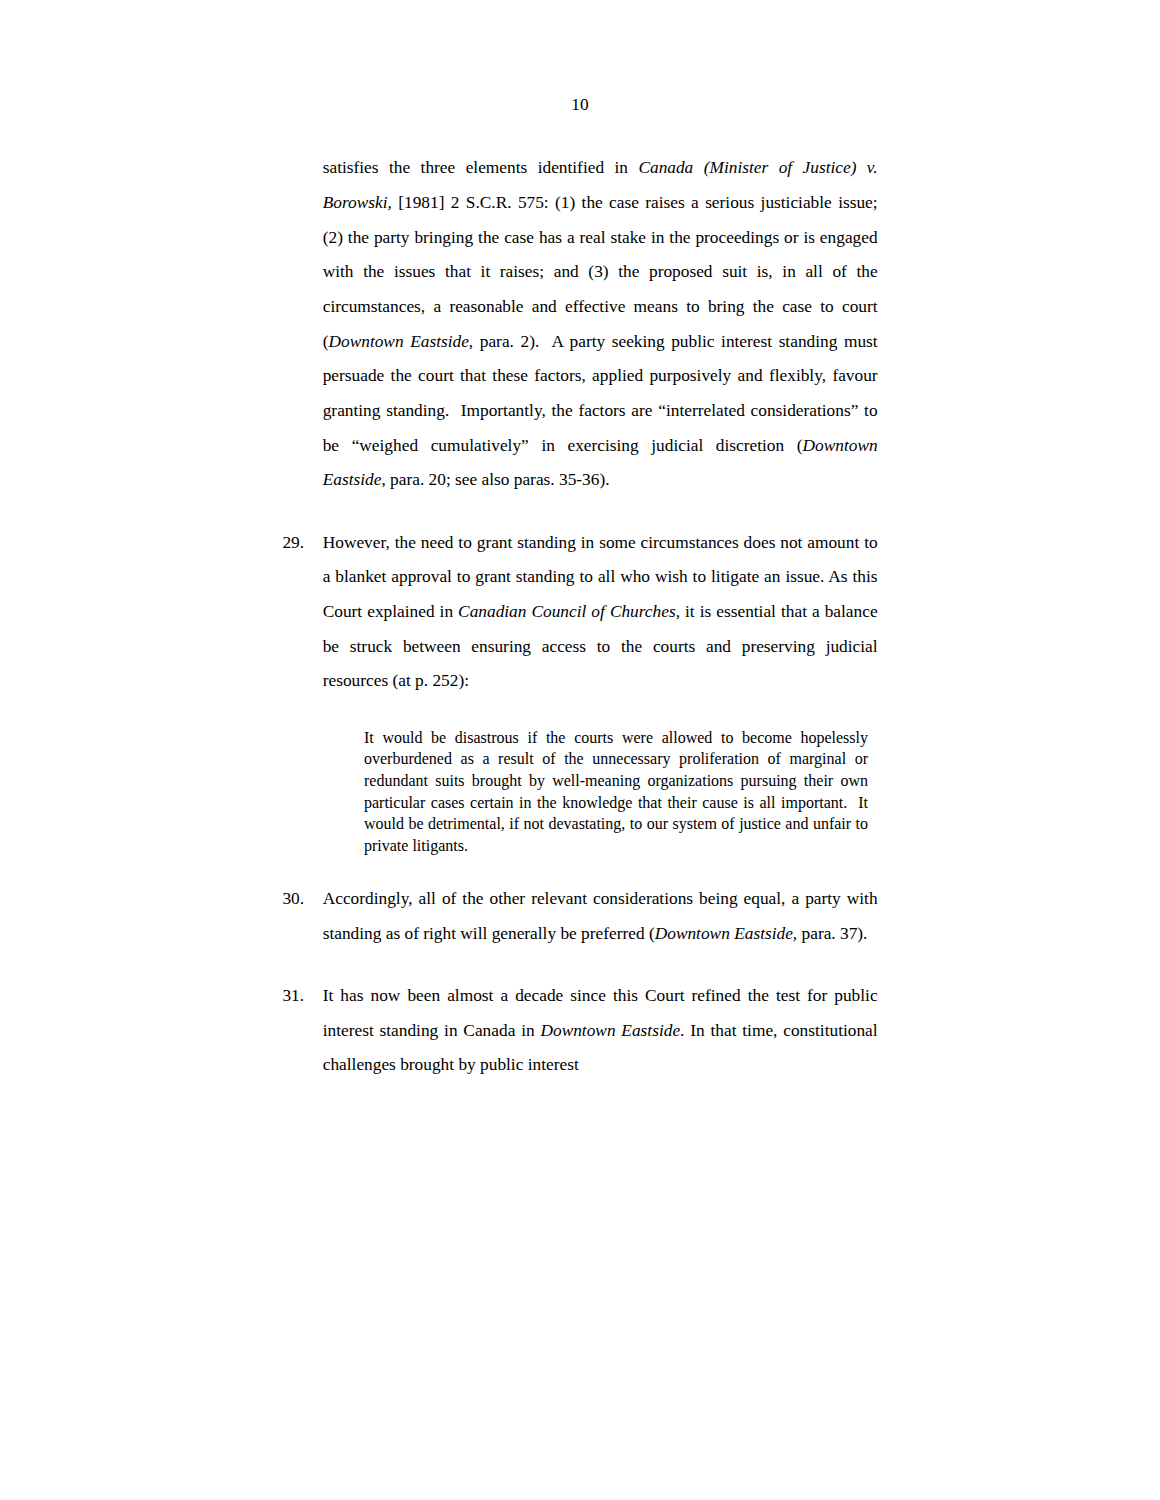10
satisfies the three elements identified in Canada (Minister of Justice) v. Borowski, [1981] 2 S.C.R. 575: (1) the case raises a serious justiciable issue; (2) the party bringing the case has a real stake in the proceedings or is engaged with the issues that it raises; and (3) the proposed suit is, in all of the circumstances, a reasonable and effective means to bring the case to court (Downtown Eastside, para. 2). A party seeking public interest standing must persuade the court that these factors, applied purposively and flexibly, favour granting standing. Importantly, the factors are “interrelated considerations” to be “weighed cumulatively” in exercising judicial discretion (Downtown Eastside, para. 20; see also paras. 35-36).
29. However, the need to grant standing in some circumstances does not amount to a blanket approval to grant standing to all who wish to litigate an issue. As this Court explained in Canadian Council of Churches, it is essential that a balance be struck between ensuring access to the courts and preserving judicial resources (at p. 252):
It would be disastrous if the courts were allowed to become hopelessly overburdened as a result of the unnecessary proliferation of marginal or redundant suits brought by well-meaning organizations pursuing their own particular cases certain in the knowledge that their cause is all important. It would be detrimental, if not devastating, to our system of justice and unfair to private litigants.
30. Accordingly, all of the other relevant considerations being equal, a party with standing as of right will generally be preferred (Downtown Eastside, para. 37).
31. It has now been almost a decade since this Court refined the test for public interest standing in Canada in Downtown Eastside. In that time, constitutional challenges brought by public interest